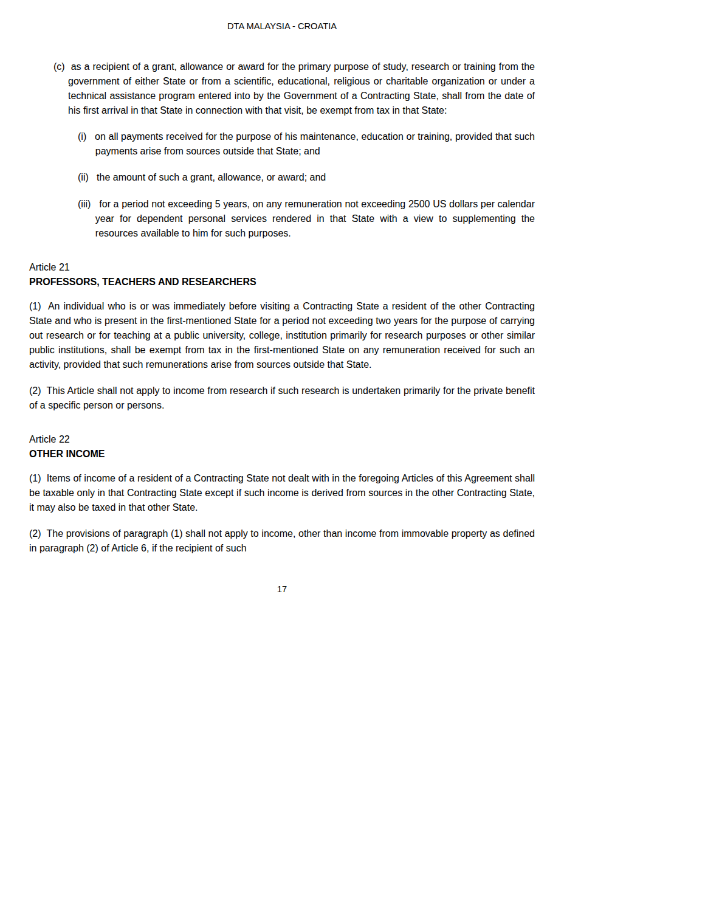DTA MALAYSIA - CROATIA
(c) as a recipient of a grant, allowance or award for the primary purpose of study, research or training from the government of either State or from a scientific, educational, religious or charitable organization or under a technical assistance program entered into by the Government of a Contracting State, shall from the date of his first arrival in that State in connection with that visit, be exempt from tax in that State:
(i) on all payments received for the purpose of his maintenance, education or training, provided that such payments arise from sources outside that State; and
(ii) the amount of such a grant, allowance, or award; and
(iii) for a period not exceeding 5 years, on any remuneration not exceeding 2500 US dollars per calendar year for dependent personal services rendered in that State with a view to supplementing the resources available to him for such purposes.
Article 21 Professors, Teachers and Researchers
(1) An individual who is or was immediately before visiting a Contracting State a resident of the other Contracting State and who is present in the first-mentioned State for a period not exceeding two years for the purpose of carrying out research or for teaching at a public university, college, institution primarily for research purposes or other similar public institutions, shall be exempt from tax in the first-mentioned State on any remuneration received for such an activity, provided that such remunerations arise from sources outside that State.
(2) This Article shall not apply to income from research if such research is undertaken primarily for the private benefit of a specific person or persons.
Article 22 Other Income
(1) Items of income of a resident of a Contracting State not dealt with in the foregoing Articles of this Agreement shall be taxable only in that Contracting State except if such income is derived from sources in the other Contracting State, it may also be taxed in that other State.
(2) The provisions of paragraph (1) shall not apply to income, other than income from immovable property as defined in paragraph (2) of Article 6, if the recipient of such
17